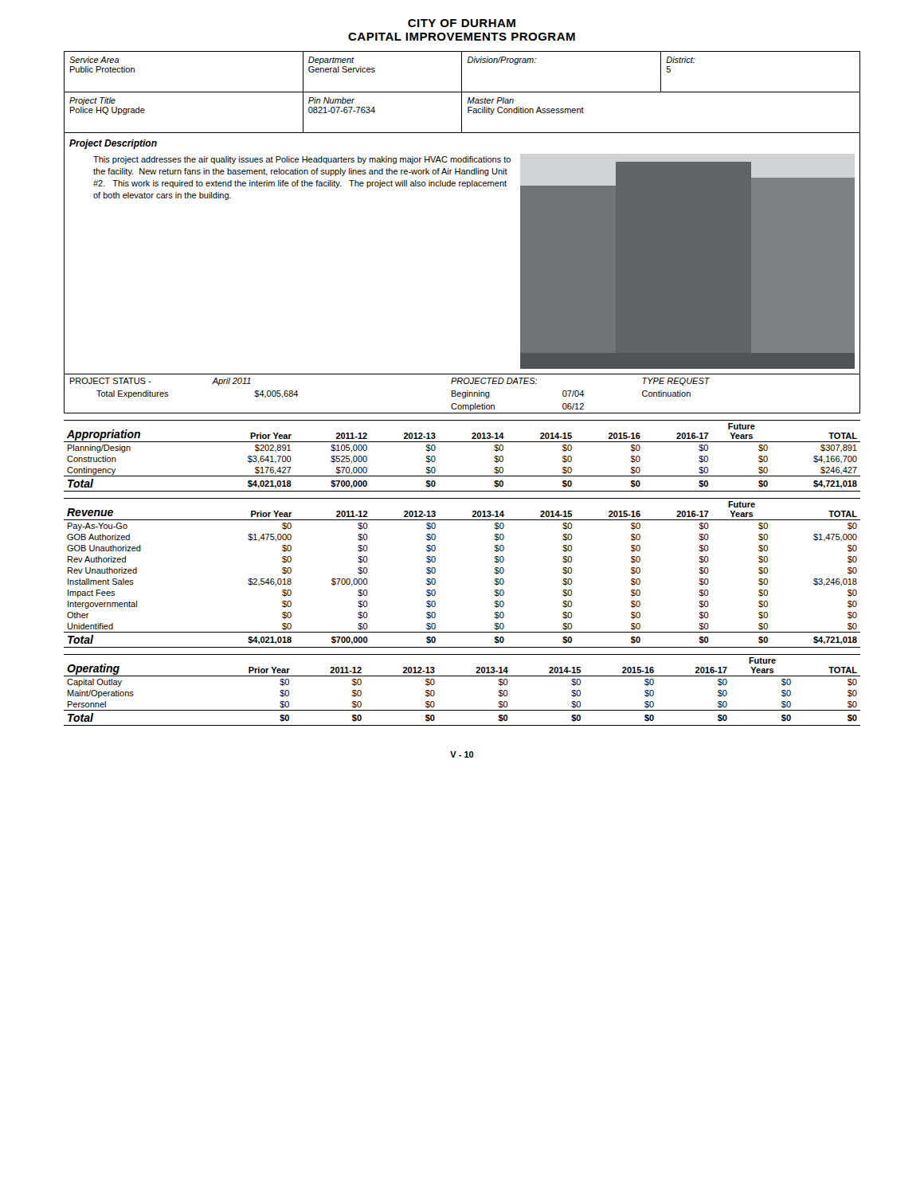CITY OF DURHAM
CAPITAL IMPROVEMENTS PROGRAM
| Service Area Public Protection | Department General Services | Division/Program: | District: 5 |
| Project Title Police HQ Upgrade | Pin Number 0821-07-67-7634 | Master Plan Facility Condition Assessment |
Project Description
This project addresses the air quality issues at Police Headquarters by making major HVAC modifications to the facility. New return fans in the basement, relocation of supply lines and the re-work of Air Handling Unit #2. This work is required to extend the interim life of the facility. The project will also include replacement of both elevator cars in the building.
| PROJECT STATUS - | April 2011 | | PROJECTED DATES: | | TYPE REQUEST | |
| Total Expenditures | $4,005,684 | | Beginning | 07/04 | Continuation | |
| | | | Completion | 06/12 | | |
| Appropriation | Prior Year | 2011-12 | 2012-13 | 2013-14 | 2014-15 | 2015-16 | 2016-17 | Future Years | TOTAL |
| --- | --- | --- | --- | --- | --- | --- | --- | --- | --- |
| Planning/Design | $202,891 | $105,000 | $0 | $0 | $0 | $0 | $0 | $0 | $307,891 |
| Construction | $3,641,700 | $525,000 | $0 | $0 | $0 | $0 | $0 | $0 | $4,166,700 |
| Contingency | $176,427 | $70,000 | $0 | $0 | $0 | $0 | $0 | $0 | $246,427 |
| Total | $4,021,018 | $700,000 | $0 | $0 | $0 | $0 | $0 | $0 | $4,721,018 |
| Revenue | Prior Year | 2011-12 | 2012-13 | 2013-14 | 2014-15 | 2015-16 | 2016-17 | Future Years | TOTAL |
| --- | --- | --- | --- | --- | --- | --- | --- | --- | --- |
| Pay-As-You-Go | $0 | $0 | $0 | $0 | $0 | $0 | $0 | $0 | $0 |
| GOB Authorized | $1,475,000 | $0 | $0 | $0 | $0 | $0 | $0 | $0 | $1,475,000 |
| GOB Unauthorized | $0 | $0 | $0 | $0 | $0 | $0 | $0 | $0 | $0 |
| Rev Authorized | $0 | $0 | $0 | $0 | $0 | $0 | $0 | $0 | $0 |
| Rev Unauthorized | $0 | $0 | $0 | $0 | $0 | $0 | $0 | $0 | $0 |
| Installment Sales | $2,546,018 | $700,000 | $0 | $0 | $0 | $0 | $0 | $0 | $3,246,018 |
| Impact Fees | $0 | $0 | $0 | $0 | $0 | $0 | $0 | $0 | $0 |
| Intergovernmental | $0 | $0 | $0 | $0 | $0 | $0 | $0 | $0 | $0 |
| Other | $0 | $0 | $0 | $0 | $0 | $0 | $0 | $0 | $0 |
| Unidentified | $0 | $0 | $0 | $0 | $0 | $0 | $0 | $0 | $0 |
| Total | $4,021,018 | $700,000 | $0 | $0 | $0 | $0 | $0 | $0 | $4,721,018 |
| Operating | Prior Year | 2011-12 | 2012-13 | 2013-14 | 2014-15 | 2015-16 | 2016-17 | Future Years | TOTAL |
| --- | --- | --- | --- | --- | --- | --- | --- | --- | --- |
| Capital Outlay | $0 | $0 | $0 | $0 | $0 | $0 | $0 | $0 | $0 |
| Maint/Operations | $0 | $0 | $0 | $0 | $0 | $0 | $0 | $0 | $0 |
| Personnel | $0 | $0 | $0 | $0 | $0 | $0 | $0 | $0 | $0 |
| Total | $0 | $0 | $0 | $0 | $0 | $0 | $0 | $0 | $0 |
V - 10